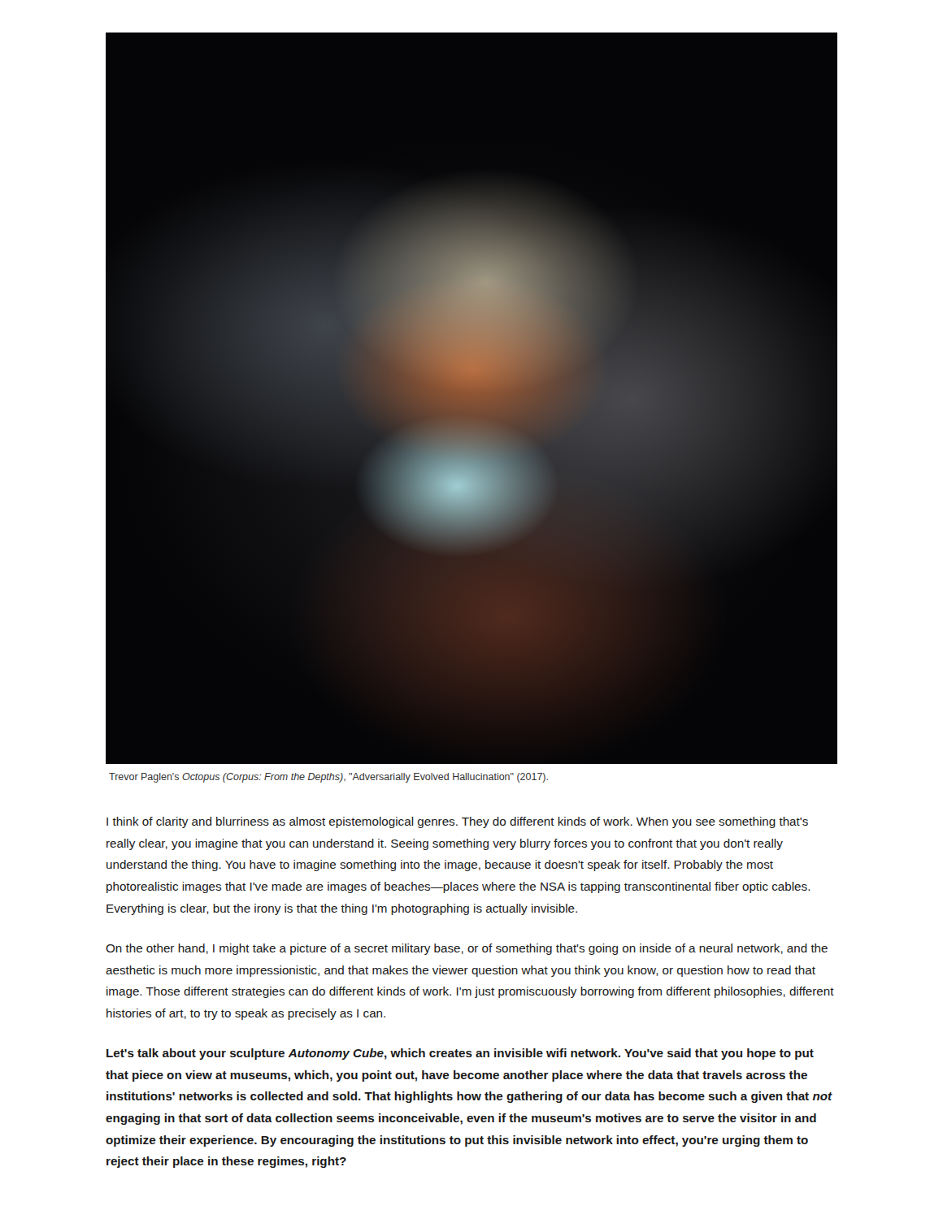Trevor Paglen's Octopus (Corpus: From the Depths), "Adversarially Evolved Hallucination" (2017).
I think of clarity and blurriness as almost epistemological genres. They do different kinds of work. When you see something that's really clear, you imagine that you can understand it. Seeing something very blurry forces you to confront that you don't really understand the thing. You have to imagine something into the image, because it doesn't speak for itself. Probably the most photorealistic images that I've made are images of beaches—places where the NSA is tapping transcontinental fiber optic cables. Everything is clear, but the irony is that the thing I'm photographing is actually invisible.
On the other hand, I might take a picture of a secret military base, or of something that's going on inside of a neural network, and the aesthetic is much more impressionistic, and that makes the viewer question what you think you know, or question how to read that image. Those different strategies can do different kinds of work. I'm just promiscuously borrowing from different philosophies, different histories of art, to try to speak as precisely as I can.
Let's talk about your sculpture Autonomy Cube, which creates an invisible wifi network. You've said that you hope to put that piece on view at museums, which, you point out, have become another place where the data that travels across the institutions' networks is collected and sold. That highlights how the gathering of our data has become such a given that not engaging in that sort of data collection seems inconceivable, even if the museum's motives are to serve the visitor in and optimize their experience. By encouraging the institutions to put this invisible network into effect, you're urging them to reject their place in these regimes, right?